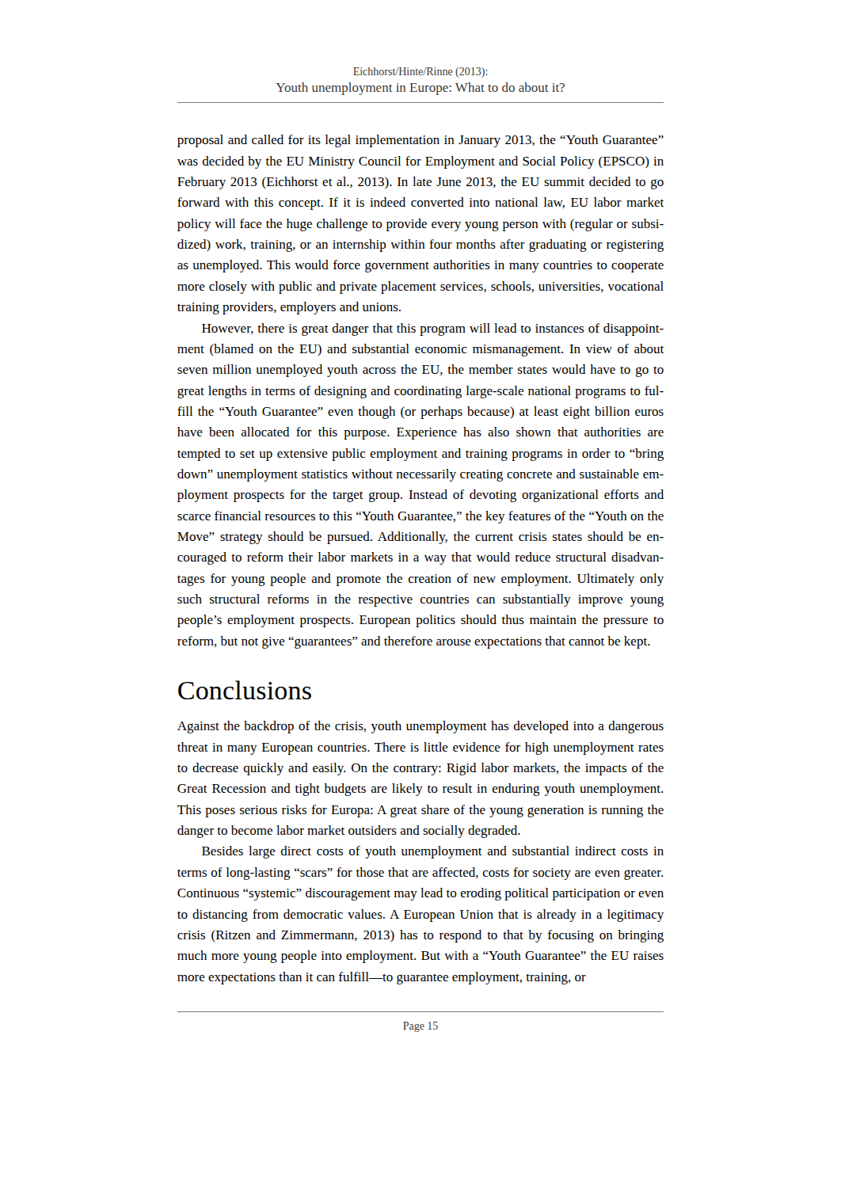Eichhorst/Hinte/Rinne (2013):
Youth unemployment in Europe: What to do about it?
proposal and called for its legal implementation in January 2013, the “Youth Guarantee” was decided by the EU Ministry Council for Employment and Social Policy (EPSCO) in February 2013 (Eichhorst et al., 2013). In late June 2013, the EU summit decided to go forward with this concept. If it is indeed converted into national law, EU labor market policy will face the huge challenge to provide every young person with (regular or subsidized) work, training, or an internship within four months after graduating or registering as unemployed. This would force government authorities in many countries to cooperate more closely with public and private placement services, schools, universities, vocational training providers, employers and unions.
However, there is great danger that this program will lead to instances of disappointment (blamed on the EU) and substantial economic mismanagement. In view of about seven million unemployed youth across the EU, the member states would have to go to great lengths in terms of designing and coordinating large-scale national programs to fulfill the “Youth Guarantee” even though (or perhaps because) at least eight billion euros have been allocated for this purpose. Experience has also shown that authorities are tempted to set up extensive public employment and training programs in order to “bring down” unemployment statistics without necessarily creating concrete and sustainable employment prospects for the target group. Instead of devoting organizational efforts and scarce financial resources to this “Youth Guarantee,” the key features of the “Youth on the Move” strategy should be pursued. Additionally, the current crisis states should be encouraged to reform their labor markets in a way that would reduce structural disadvantages for young people and promote the creation of new employment. Ultimately only such structural reforms in the respective countries can substantially improve young people’s employment prospects. European politics should thus maintain the pressure to reform, but not give “guarantees” and therefore arouse expectations that cannot be kept.
Conclusions
Against the backdrop of the crisis, youth unemployment has developed into a dangerous threat in many European countries. There is little evidence for high unemployment rates to decrease quickly and easily. On the contrary: Rigid labor markets, the impacts of the Great Recession and tight budgets are likely to result in enduring youth unemployment. This poses serious risks for Europa: A great share of the young generation is running the danger to become labor market outsiders and socially degraded.
Besides large direct costs of youth unemployment and substantial indirect costs in terms of long-lasting “scars” for those that are affected, costs for society are even greater. Continuous “systemic” discouragement may lead to eroding political participation or even to distancing from democratic values. A European Union that is already in a legitimacy crisis (Ritzen and Zimmermann, 2013) has to respond to that by focusing on bringing much more young people into employment. But with a “Youth Guarantee” the EU raises more expectations than it can fulfill—to guarantee employment, training, or
Page 15